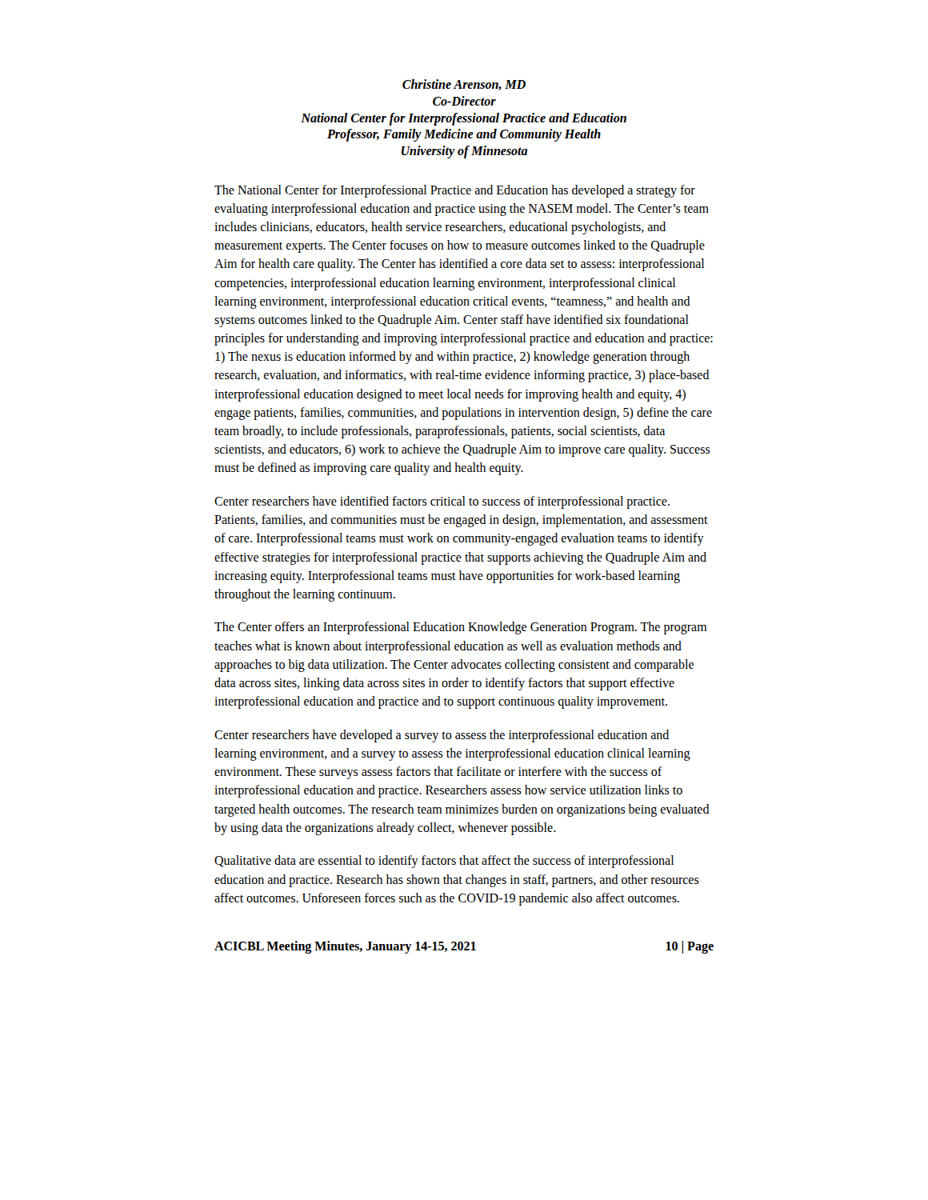Christine Arenson, MD
Co-Director
National Center for Interprofessional Practice and Education
Professor, Family Medicine and Community Health
University of Minnesota
The National Center for Interprofessional Practice and Education has developed a strategy for evaluating interprofessional education and practice using the NASEM model. The Center’s team includes clinicians, educators, health service researchers, educational psychologists, and measurement experts. The Center focuses on how to measure outcomes linked to the Quadruple Aim for health care quality. The Center has identified a core data set to assess: interprofessional competencies, interprofessional education learning environment, interprofessional clinical learning environment, interprofessional education critical events, “teamness,” and health and systems outcomes linked to the Quadruple Aim. Center staff have identified six foundational principles for understanding and improving interprofessional practice and education and practice: 1) The nexus is education informed by and within practice, 2) knowledge generation through research, evaluation, and informatics, with real-time evidence informing practice, 3) place-based interprofessional education designed to meet local needs for improving health and equity, 4) engage patients, families, communities, and populations in intervention design, 5) define the care team broadly, to include professionals, paraprofessionals, patients, social scientists, data scientists, and educators, 6) work to achieve the Quadruple Aim to improve care quality. Success must be defined as improving care quality and health equity.
Center researchers have identified factors critical to success of interprofessional practice. Patients, families, and communities must be engaged in design, implementation, and assessment of care. Interprofessional teams must work on community-engaged evaluation teams to identify effective strategies for interprofessional practice that supports achieving the Quadruple Aim and increasing equity. Interprofessional teams must have opportunities for work-based learning throughout the learning continuum.
The Center offers an Interprofessional Education Knowledge Generation Program. The program teaches what is known about interprofessional education as well as evaluation methods and approaches to big data utilization. The Center advocates collecting consistent and comparable data across sites, linking data across sites in order to identify factors that support effective interprofessional education and practice and to support continuous quality improvement.
Center researchers have developed a survey to assess the interprofessional education and learning environment, and a survey to assess the interprofessional education clinical learning environment. These surveys assess factors that facilitate or interfere with the success of interprofessional education and practice. Researchers assess how service utilization links to targeted health outcomes. The research team minimizes burden on organizations being evaluated by using data the organizations already collect, whenever possible.
Qualitative data are essential to identify factors that affect the success of interprofessional education and practice. Research has shown that changes in staff, partners, and other resources affect outcomes. Unforeseen forces such as the COVID-19 pandemic also affect outcomes.
ACICBL Meeting Minutes, January 14-15, 2021
10 | Page